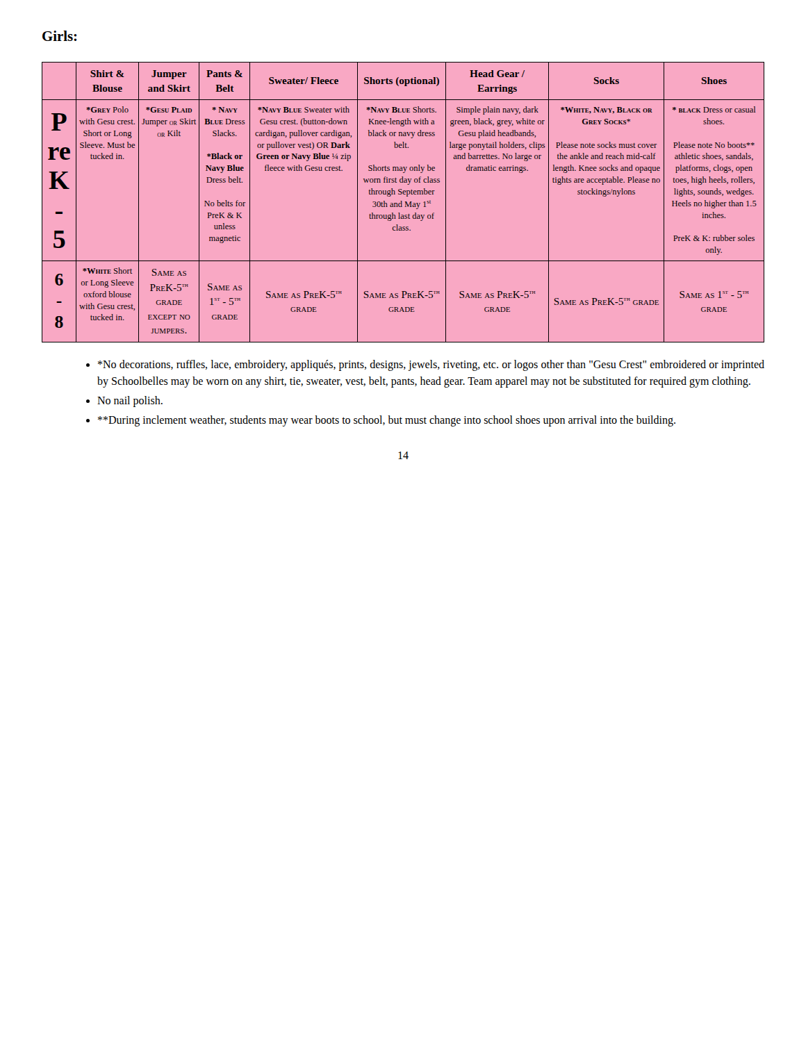Girls:
| | Shirt & Blouse | Jumper and Skirt | Pants & Belt | Sweater/ Fleece | Shorts (optional) | Head Gear / Earrings | Socks | Shoes |
| --- | --- | --- | --- | --- | --- | --- | --- | --- |
| P re K - 5 | *Grey Polo with Gesu crest. Short or Long Sleeve. Must be tucked in. | *Gesu Plaid Jumper or Skirt or Kilt | * Navy Blue Dress Slacks. *Black or Navy Blue Dress belt. No belts for PreK & K unless magnetic | *Navy Blue Sweater with Gesu crest. (button-down cardigan, pullover cardigan, or pullover vest) OR Dark Green or Navy Blue ¼ zip fleece with Gesu crest. | *Navy Blue Shorts. Knee-length with a black or navy dress belt. Shorts may only be worn first day of class through September 30th and May 1 st through last day of class. | Simple plain navy, dark green, black, grey, white or Gesu plaid headbands, large ponytail holders, clips and barrettes. No large or dramatic earrings. | *White, Navy, Black or Grey Socks * Please note socks must cover the ankle and reach mid-calf length. Knee socks and opaque tights are acceptable. Please no stockings/nylons | * black Dress or casual shoes. Please note No boots** athletic shoes, sandals, platforms, clogs, open toes, high heels, rollers, lights, sounds, wedges. Heels no higher than 1.5 inches. PreK & K: rubber soles only. |
| 6 - 8 | *W hite Short or Long Sleeve oxford blouse with Gesu crest, tucked in. | Same as PreK-5 th grade except no jumpers. | Same as 1 st - 5 th grade | Same as PreK-5 th grade | Same as PreK-5 th grade | Same as PreK-5 th grade | Same as PreK-5 th grade | Same as 1 st - 5 th grade |
*No decorations, ruffles, lace, embroidery, appliqués, prints, designs, jewels, riveting, etc. or logos other than "Gesu Crest" embroidered or imprinted by Schoolbelles may be worn on any shirt, tie, sweater, vest, belt, pants, head gear. Team apparel may not be substituted for required gym clothing.
No nail polish.
**During inclement weather, students may wear boots to school, but must change into school shoes upon arrival into the building.
14